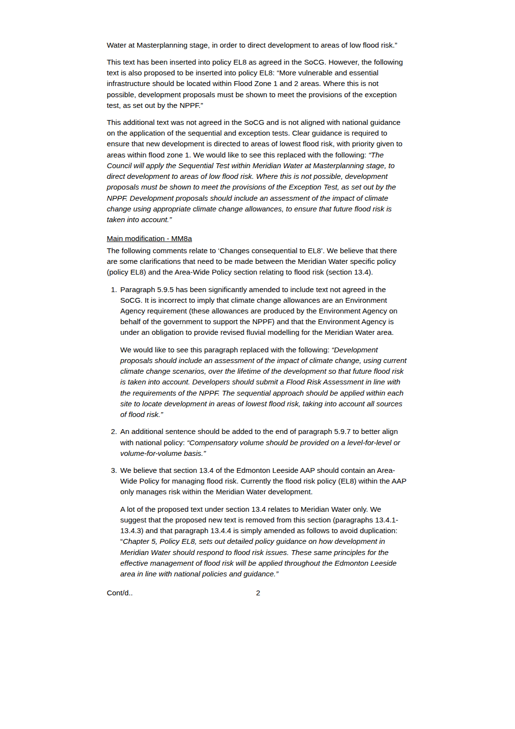Water at Masterplanning stage, in order to direct development to areas of low flood risk.”
This text has been inserted into policy EL8 as agreed in the SoCG. However, the following text is also proposed to be inserted into policy EL8: “More vulnerable and essential infrastructure should be located within Flood Zone 1 and 2 areas. Where this is not possible, development proposals must be shown to meet the provisions of the exception test, as set out by the NPPF.”
This additional text was not agreed in the SoCG and is not aligned with national guidance on the application of the sequential and exception tests. Clear guidance is required to ensure that new development is directed to areas of lowest flood risk, with priority given to areas within flood zone 1. We would like to see this replaced with the following: “The Council will apply the Sequential Test within Meridian Water at Masterplanning stage, to direct development to areas of low flood risk. Where this is not possible, development proposals must be shown to meet the provisions of the Exception Test, as set out by the NPPF. Development proposals should include an assessment of the impact of climate change using appropriate climate change allowances, to ensure that future flood risk is taken into account.”
Main modification - MM8a
The following comments relate to ‘Changes consequential to EL8’. We believe that there are some clarifications that need to be made between the Meridian Water specific policy (policy EL8) and the Area-Wide Policy section relating to flood risk (section 13.4).
Paragraph 5.9.5 has been significantly amended to include text not agreed in the SoCG. It is incorrect to imply that climate change allowances are an Environment Agency requirement (these allowances are produced by the Environment Agency on behalf of the government to support the NPPF) and that the Environment Agency is under an obligation to provide revised fluvial modelling for the Meridian Water area.
We would like to see this paragraph replaced with the following: “Development proposals should include an assessment of the impact of climate change, using current climate change scenarios, over the lifetime of the development so that future flood risk is taken into account. Developers should submit a Flood Risk Assessment in line with the requirements of the NPPF. The sequential approach should be applied within each site to locate development in areas of lowest flood risk, taking into account all sources of flood risk.”
An additional sentence should be added to the end of paragraph 5.9.7 to better align with national policy: “Compensatory volume should be provided on a level-for-level or volume-for-volume basis.”
We believe that section 13.4 of the Edmonton Leeside AAP should contain an Area-Wide Policy for managing flood risk. Currently the flood risk policy (EL8) within the AAP only manages risk within the Meridian Water development.
A lot of the proposed text under section 13.4 relates to Meridian Water only. We suggest that the proposed new text is removed from this section (paragraphs 13.4.1-13.4.3) and that paragraph 13.4.4 is simply amended as follows to avoid duplication: “Chapter 5, Policy EL8, sets out detailed policy guidance on how development in Meridian Water should respond to flood risk issues. These same principles for the effective management of flood risk will be applied throughout the Edmonton Leeside area in line with national policies and guidance.”
Cont/d.. 2